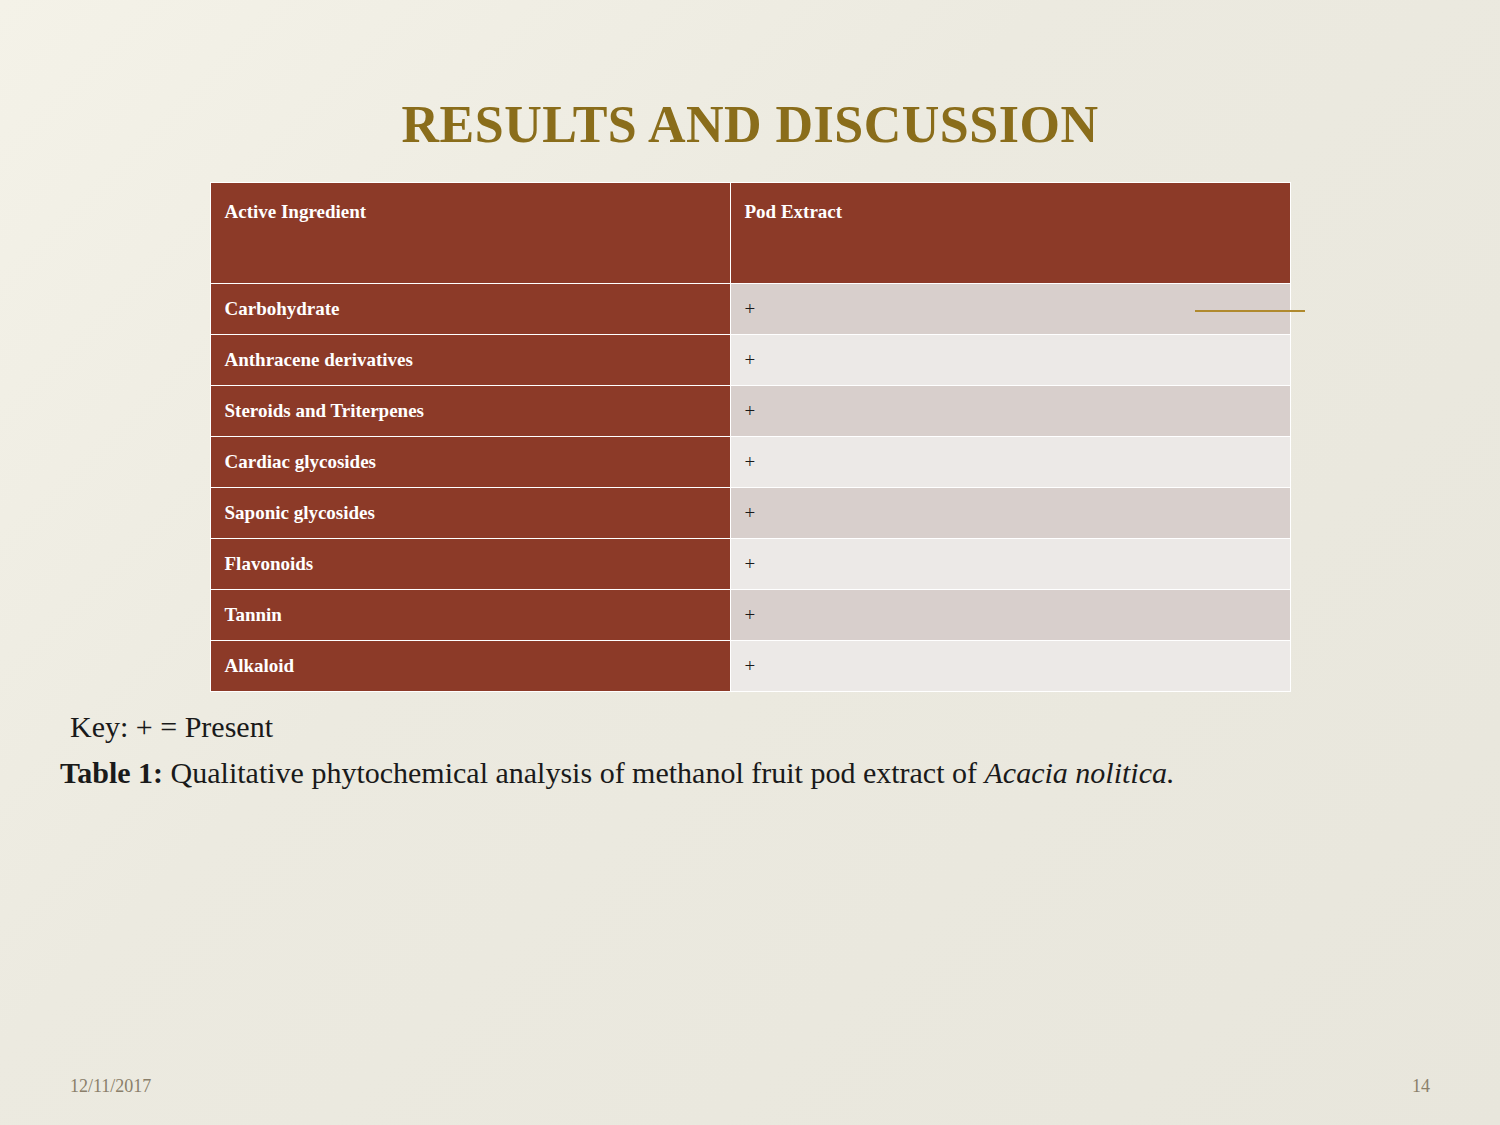RESULTS AND DISCUSSION
| Active Ingredient | Pod Extract |
| --- | --- |
| Carbohydrate | + |
| Anthracene derivatives | + |
| Steroids and Triterpenes | + |
| Cardiac glycosides | + |
| Saponic glycosides | + |
| Flavonoids | + |
| Tannin | + |
| Alkaloid | + |
Key: + = Present
Table 1: Qualitative phytochemical analysis of methanol fruit pod extract of Acacia nolitica.
12/11/2017 14